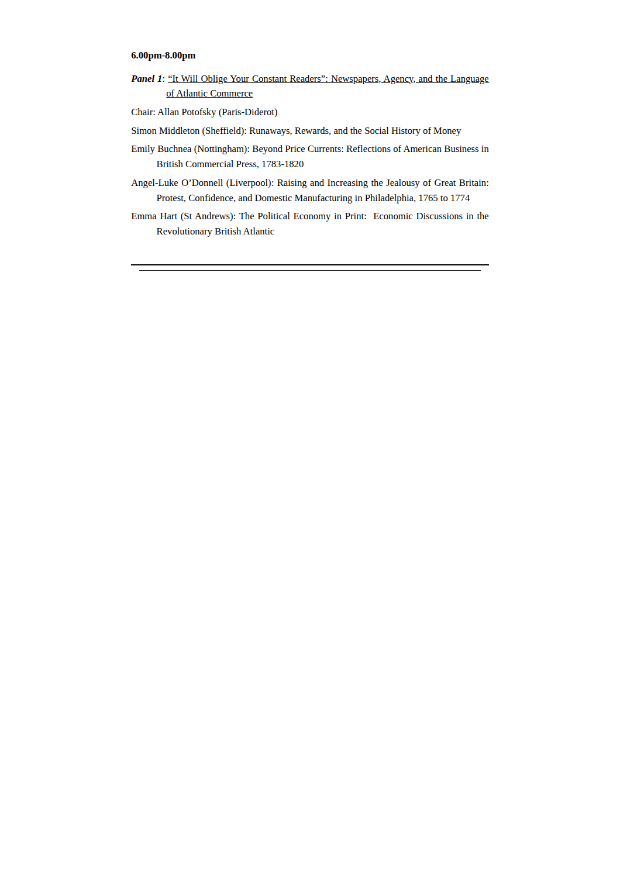6.00pm-8.00pm
Panel 1: “It Will Oblige Your Constant Readers”: Newspapers, Agency, and the Language of Atlantic Commerce
Chair: Allan Potofsky (Paris-Diderot)
Simon Middleton (Sheffield): Runaways, Rewards, and the Social History of Money
Emily Buchnea (Nottingham): Beyond Price Currents: Reflections of American Business in British Commercial Press, 1783-1820
Angel-Luke O’Donnell (Liverpool): Raising and Increasing the Jealousy of Great Britain: Protest, Confidence, and Domestic Manufacturing in Philadelphia, 1765 to 1774
Emma Hart (St Andrews): The Political Economy in Print: Economic Discussions in the Revolutionary British Atlantic